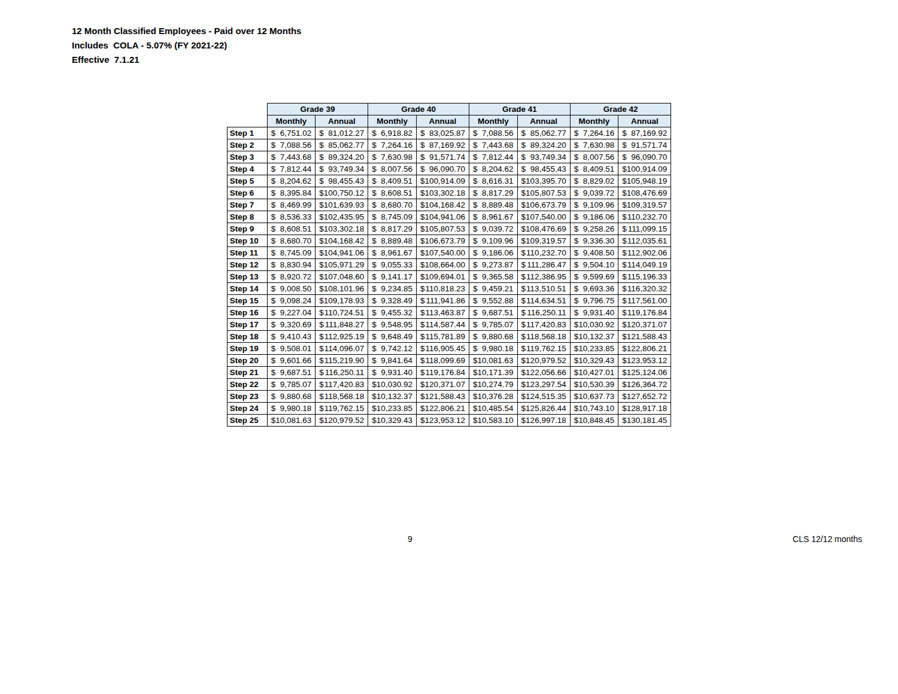12 Month Classified Employees - Paid over 12 Months
Includes COLA - 5.07% (FY 2021-22)
Effective 7.1.21
| | Grade 39 | Grade 40 | Grade 41 | Grade 42 |
| --- | --- | --- | --- | --- |
| | Monthly | Annual | Monthly | Annual | Monthly | Annual | Monthly | Annual |
| Step 1 | $ | 6,751.02 | $ | 81,012.27 | $ | 6,918.82 | $ | 83,025.87 | $ | 7,088.56 | $ | 85,062.77 | $ | 7,264.16 | $ | 87,169.92 |
| Step 2 | $ | 7,088.56 | $ | 85,062.77 | $ | 7,264.16 | $ | 87,169.92 | $ | 7,443.68 | $ | 89,324.20 | $ | 7,630.98 | $ | 91,571.74 |
| Step 3 | $ | 7,443.68 | $ | 89,324.20 | $ | 7,630.98 | $ | 91,571.74 | $ | 7,812.44 | $ | 93,749.34 | $ | 8,007.56 | $ | 96,090.70 |
| Step 4 | $ | 7,812.44 | $ | 93,749.34 | $ | 8,007.56 | $ | 96,090.70 | $ | 8,204.62 | $ | 98,455.43 | $ | 8,409.51 | $ | 100,914.09 |
| Step 5 | $ | 8,204.62 | $ | 98,455.43 | $ | 8,409.51 | $ | 100,914.09 | $ | 8,616.31 | $ | 103,395.70 | $ | 8,829.02 | $ | 105,948.19 |
| Step 6 | $ | 8,395.84 | $ | 100,750.12 | $ | 8,608.51 | $ | 103,302.18 | $ | 8,817.29 | $ | 105,807.53 | $ | 9,039.72 | $ | 108,476.69 |
| Step 7 | $ | 8,469.99 | $ | 101,639.93 | $ | 8,680.70 | $ | 104,168.42 | $ | 8,889.48 | $ | 106,673.79 | $ | 9,109.96 | $ | 109,319.57 |
| Step 8 | $ | 8,536.33 | $ | 102,435.95 | $ | 8,745.09 | $ | 104,941.06 | $ | 8,961.67 | $ | 107,540.00 | $ | 9,186.06 | $ | 110,232.70 |
| Step 9 | $ | 8,608.51 | $ | 103,302.18 | $ | 8,817.29 | $ | 105,807.53 | $ | 9,039.72 | $ | 108,476.69 | $ | 9,258.26 | $ | 111,099.15 |
| Step 10 | $ | 8,680.70 | $ | 104,168.42 | $ | 8,889.48 | $ | 106,673.79 | $ | 9,109.96 | $ | 109,319.57 | $ | 9,336.30 | $ | 112,035.61 |
| Step 11 | $ | 8,745.09 | $ | 104,941.06 | $ | 8,961.67 | $ | 107,540.00 | $ | 9,186.06 | $ | 110,232.70 | $ | 9,408.50 | $ | 112,902.06 |
| Step 12 | $ | 8,830.94 | $ | 105,971.29 | $ | 9,055.33 | $ | 108,664.00 | $ | 9,273.87 | $ | 111,286.47 | $ | 9,504.10 | $ | 114,049.19 |
| Step 13 | $ | 8,920.72 | $ | 107,048.60 | $ | 9,141.17 | $ | 109,694.01 | $ | 9,365.58 | $ | 112,386.95 | $ | 9,599.69 | $ | 115,196.33 |
| Step 14 | $ | 9,008.50 | $ | 108,101.96 | $ | 9,234.85 | $ | 110,818.23 | $ | 9,459.21 | $ | 113,510.51 | $ | 9,693.36 | $ | 116,320.32 |
| Step 15 | $ | 9,098.24 | $ | 109,178.93 | $ | 9,328.49 | $ | 111,941.86 | $ | 9,552.88 | $ | 114,634.51 | $ | 9,796.75 | $ | 117,561.00 |
| Step 16 | $ | 9,227.04 | $ | 110,724.51 | $ | 9,455.32 | $ | 113,463.87 | $ | 9,687.51 | $ | 116,250.11 | $ | 9,931.40 | $ | 119,176.84 |
| Step 17 | $ | 9,320.69 | $ | 111,848.27 | $ | 9,548.95 | $ | 114,587.44 | $ | 9,785.07 | $ | 117,420.83 | $ | 10,030.92 | $ | 120,371.07 |
| Step 18 | $ | 9,410.43 | $ | 112,925.19 | $ | 9,648.49 | $ | 115,781.89 | $ | 9,880.68 | $ | 118,568.18 | $ | 10,132.37 | $ | 121,588.43 |
| Step 19 | $ | 9,508.01 | $ | 114,096.07 | $ | 9,742.12 | $ | 116,905.45 | $ | 9,980.18 | $ | 119,762.15 | $ | 10,233.85 | $ | 122,806.21 |
| Step 20 | $ | 9,601.66 | $ | 115,219.90 | $ | 9,841.64 | $ | 118,099.69 | $ | 10,081.63 | $ | 120,979.52 | $ | 10,329.43 | $ | 123,953.12 |
| Step 21 | $ | 9,687.51 | $ | 116,250.11 | $ | 9,931.40 | $ | 119,176.84 | $ | 10,171.39 | $ | 122,056.66 | $ | 10,427.01 | $ | 125,124.06 |
| Step 22 | $ | 9,785.07 | $ | 117,420.83 | $ | 10,030.92 | $ | 120,371.07 | $ | 10,274.79 | $ | 123,297.54 | $ | 10,530.39 | $ | 126,364.72 |
| Step 23 | $ | 9,880.68 | $ | 118,568.18 | $ | 10,132.37 | $ | 121,588.43 | $ | 10,376.28 | $ | 124,515.35 | $ | 10,637.73 | $ | 127,652.72 |
| Step 24 | $ | 9,980.18 | $ | 119,762.15 | $ | 10,233.85 | $ | 122,806.21 | $ | 10,485.54 | $ | 125,826.44 | $ | 10,743.10 | $ | 128,917.18 |
| Step 25 | $ | 10,081.63 | $ | 120,979.52 | $ | 10,329.43 | $ | 123,953.12 | $ | 10,583.10 | $ | 126,997.18 | $ | 10,848.45 | $ | 130,181.45 |
9 CLS 12/12 months